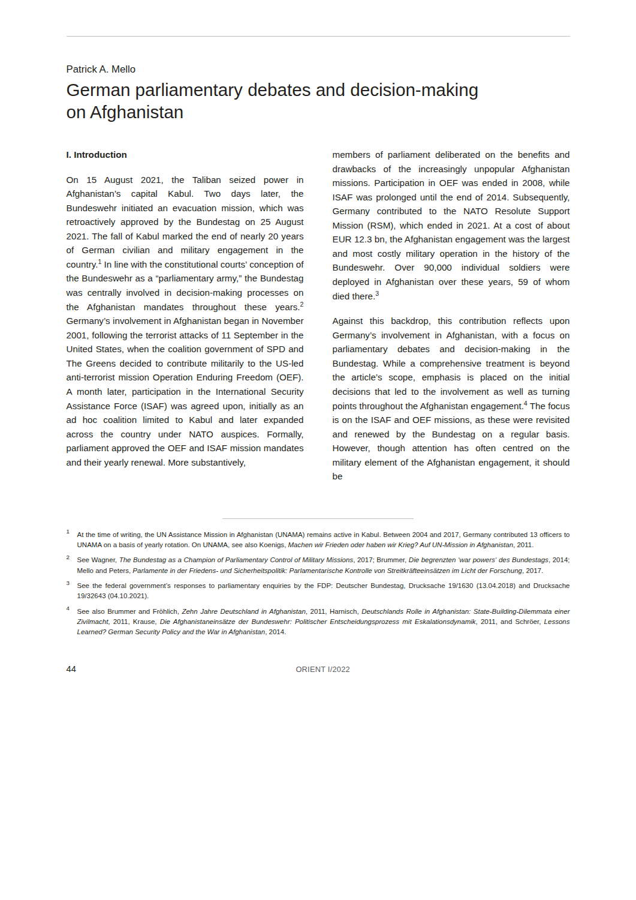Patrick A. Mello
German parliamentary debates and decision-making
on Afghanistan
I. Introduction
On 15 August 2021, the Taliban seized power in Afghanistan’s capital Kabul. Two days later, the Bundeswehr initiated an evacuation mission, which was retroactively approved by the Bundestag on 25 August 2021. The fall of Kabul marked the end of nearly 20 years of German civilian and military engagement in the country.1 In line with the constitutional courts’ conception of the Bundeswehr as a “parliamentary army,” the Bundestag was centrally involved in decision-making processes on the Afghanistan mandates throughout these years.2 Germany’s involvement in Afghanistan began in November 2001, following the terrorist attacks of 11 September in the United States, when the coalition government of SPD and The Greens decided to contribute militarily to the US-led anti-terrorist mission Operation Enduring Freedom (OEF). A month later, participation in the International Security Assistance Force (ISAF) was agreed upon, initially as an ad hoc coalition limited to Kabul and later expanded across the country under NATO auspices. Formally, parliament approved the OEF and ISAF mission mandates and their yearly renewal. More substantively,
members of parliament deliberated on the benefits and drawbacks of the increasingly unpopular Afghanistan missions. Participation in OEF was ended in 2008, while ISAF was prolonged until the end of 2014. Subsequently, Germany contributed to the NATO Resolute Support Mission (RSM), which ended in 2021. At a cost of about EUR 12.3 bn, the Afghanistan engagement was the largest and most costly military operation in the history of the Bundeswehr. Over 90,000 individual soldiers were deployed in Afghanistan over these years, 59 of whom died there.3
Against this backdrop, this contribution reflects upon Germany’s involvement in Afghanistan, with a focus on parliamentary debates and decision-making in the Bundestag. While a comprehensive treatment is beyond the article’s scope, emphasis is placed on the initial decisions that led to the involvement as well as turning points throughout the Afghanistan engagement.4 The focus is on the ISAF and OEF missions, as these were revisited and renewed by the Bundestag on a regular basis. However, though attention has often centred on the military element of the Afghanistan engagement, it should be
At the time of writing, the UN Assistance Mission in Afghanistan (UNAMA) remains active in Kabul. Between 2004 and 2017, Germany contributed 13 officers to UNAMA on a basis of yearly rotation. On UNAMA, see also Koenigs, Machen wir Frieden oder haben wir Krieg? Auf UN-Mission in Afghanistan, 2011.
See Wagner, The Bundestag as a Champion of Parliamentary Control of Military Missions, 2017; Brummer, Die begrenzten ‘war powers‘ des Bundestags, 2014; Mello and Peters, Parlamente in der Friedens- und Sicherheitspolitik: Parlamentarische Kontrolle von Streitkräfteeinsätzen im Licht der Forschung, 2017.
See the federal government’s responses to parliamentary enquiries by the FDP: Deutscher Bundestag, Drucksache 19/1630 (13.04.2018) and Drucksache 19/32643 (04.10.2021).
See also Brummer and Fröhlich, Zehn Jahre Deutschland in Afghanistan, 2011, Harnisch, Deutschlands Rolle in Afghanistan: State-Building-Dilemmata einer Zivilmacht, 2011, Krause, Die Afghanistaneinsätze der Bundeswehr: Politischer Entscheidungsprozess mit Eskalationsdynamik, 2011, and Schröer, Lessons Learned? German Security Policy and the War in Afghanistan, 2014.
44 ORIENT I/2022